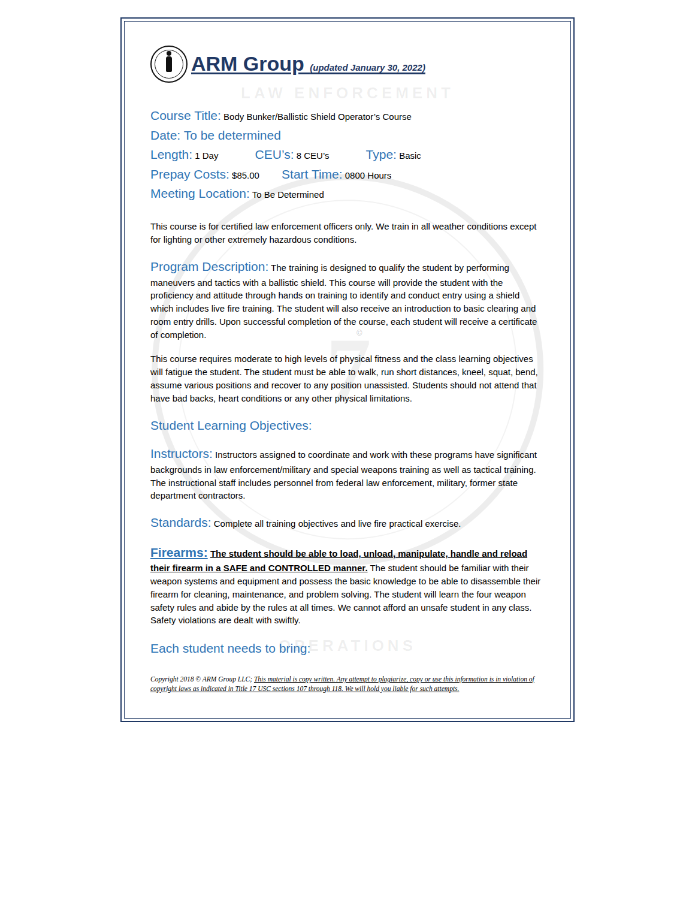7
LAW ENFORCEMENT
OPERATIONS
©
ARM Group (updated January 30, 2022)
Course Title: Body Bunker/Ballistic Shield Operator’s Course
Date: To be determined
Length: 1 Day CEU’s: 8 CEU’s Type: Basic
Prepay Costs: $85.00 Start Time: 0800 Hours
Meeting Location: To Be Determined
This course is for certified law enforcement officers only. We train in all weather conditions except for lighting or other extremely hazardous conditions.
Program Description: The training is designed to qualify the student by performing maneuvers and tactics with a ballistic shield. This course will provide the student with the proficiency and attitude through hands on training to identify and conduct entry using a shield which includes live fire training. The student will also receive an introduction to basic clearing and room entry drills. Upon successful completion of the course, each student will receive a certificate of completion.
This course requires moderate to high levels of physical fitness and the class learning objectives will fatigue the student. The student must be able to walk, run short distances, kneel, squat, bend, assume various positions and recover to any position unassisted. Students should not attend that have bad backs, heart conditions or any other physical limitations.
Student Learning Objectives:
Instructors: Instructors assigned to coordinate and work with these programs have significant backgrounds in law enforcement/military and special weapons training as well as tactical training. The instructional staff includes personnel from federal law enforcement, military, former state department contractors.
Standards: Complete all training objectives and live fire practical exercise.
Firearms: The student should be able to load, unload, manipulate, handle and reload their firearm in a SAFE and CONTROLLED manner. The student should be familiar with their weapon systems and equipment and possess the basic knowledge to be able to disassemble their firearm for cleaning, maintenance, and problem solving. The student will learn the four weapon safety rules and abide by the rules at all times. We cannot afford an unsafe student in any class. Safety violations are dealt with swiftly.
Each student needs to bring:
Copyright 2018 © ARM Group LLC; This material is copy written. Any attempt to plagiarize, copy or use this information is in violation of copyright laws as indicated in Title 17 USC sections 107 through 118. We will hold you liable for such attempts.